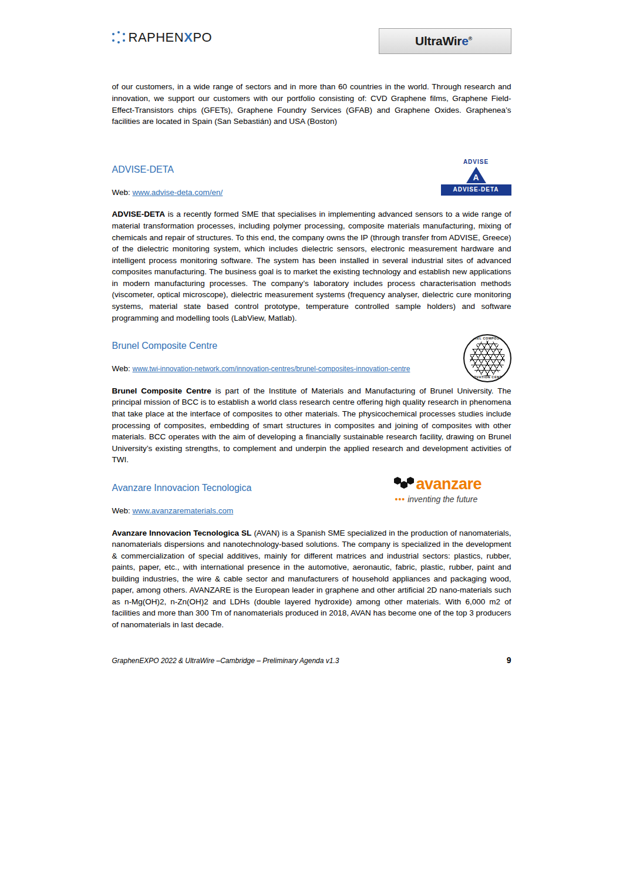RAPHENXPO
UltraWire®
of our customers, in a wide range of sectors and in more than 60 countries in the world. Through research and innovation, we support our customers with our portfolio consisting of: CVD Graphene films, Graphene Field-Effect-Transistors chips (GFETs), Graphene Foundry Services (GFAB) and Graphene Oxides. Graphenea’s facilities are located in Spain (San Sebastián) and USA (Boston)
ADVISE
ADVISE-DETA
ADVISE-DETA
Web: www.advise-deta.com/en/
ADVISE-DETA is a recently formed SME that specialises in implementing advanced sensors to a wide range of material transformation processes, including polymer processing, composite materials manufacturing, mixing of chemicals and repair of structures. To this end, the company owns the IP (through transfer from ADVISE, Greece) of the dielectric monitoring system, which includes dielectric sensors, electronic measurement hardware and intelligent process monitoring software. The system has been installed in several industrial sites of advanced composites manufacturing. The business goal is to market the existing technology and establish new applications in modern manufacturing processes. The company’s laboratory includes process characterisation methods (viscometer, optical microscope), dielectric measurement systems (frequency analyser, dielectric cure monitoring systems, material state based control prototype, temperature controlled sample holders) and software programming and modelling tools (LabView, Matlab).
BRUNEL COMPOSITES
INNOVATION CENTRE
Brunel Composite Centre
Web: www.twi-innovation-network.com/innovation-centres/brunel-composites-innovation-centre
Brunel Composite Centre is part of the Institute of Materials and Manufacturing of Brunel University. The principal mission of BCC is to establish a world class research centre offering high quality research in phenomena that take place at the interface of composites to other materials. The physicochemical processes studies include processing of composites, embedding of smart structures in composites and joining of composites with other materials. BCC operates with the aim of developing a financially sustainable research facility, drawing on Brunel University’s existing strengths, to complement and underpin the applied research and development activities of TWI.
avanzare
••• inventing the future
Avanzare Innovacion Tecnologica
Web: www.avanzarematerials.com
Avanzare Innovacion Tecnologica SL (AVAN) is a Spanish SME specialized in the production of nanomaterials, nanomaterials dispersions and nanotechnology-based solutions. The company is specialized in the development & commercialization of special additives, mainly for different matrices and industrial sectors: plastics, rubber, paints, paper, etc., with international presence in the automotive, aeronautic, fabric, plastic, rubber, paint and building industries, the wire & cable sector and manufacturers of household appliances and packaging wood, paper, among others. AVANZARE is the European leader in graphene and other artificial 2D nano-materials such as n-Mg(OH)2, n-Zn(OH)2 and LDHs (double layered hydroxide) among other materials. With 6,000 m2 of facilities and more than 300 Tm of nanomaterials produced in 2018, AVAN has become one of the top 3 producers of nanomaterials in last decade.
GraphenEXPO 2022 & UltraWire –Cambridge – Preliminary Agenda v1.3 9